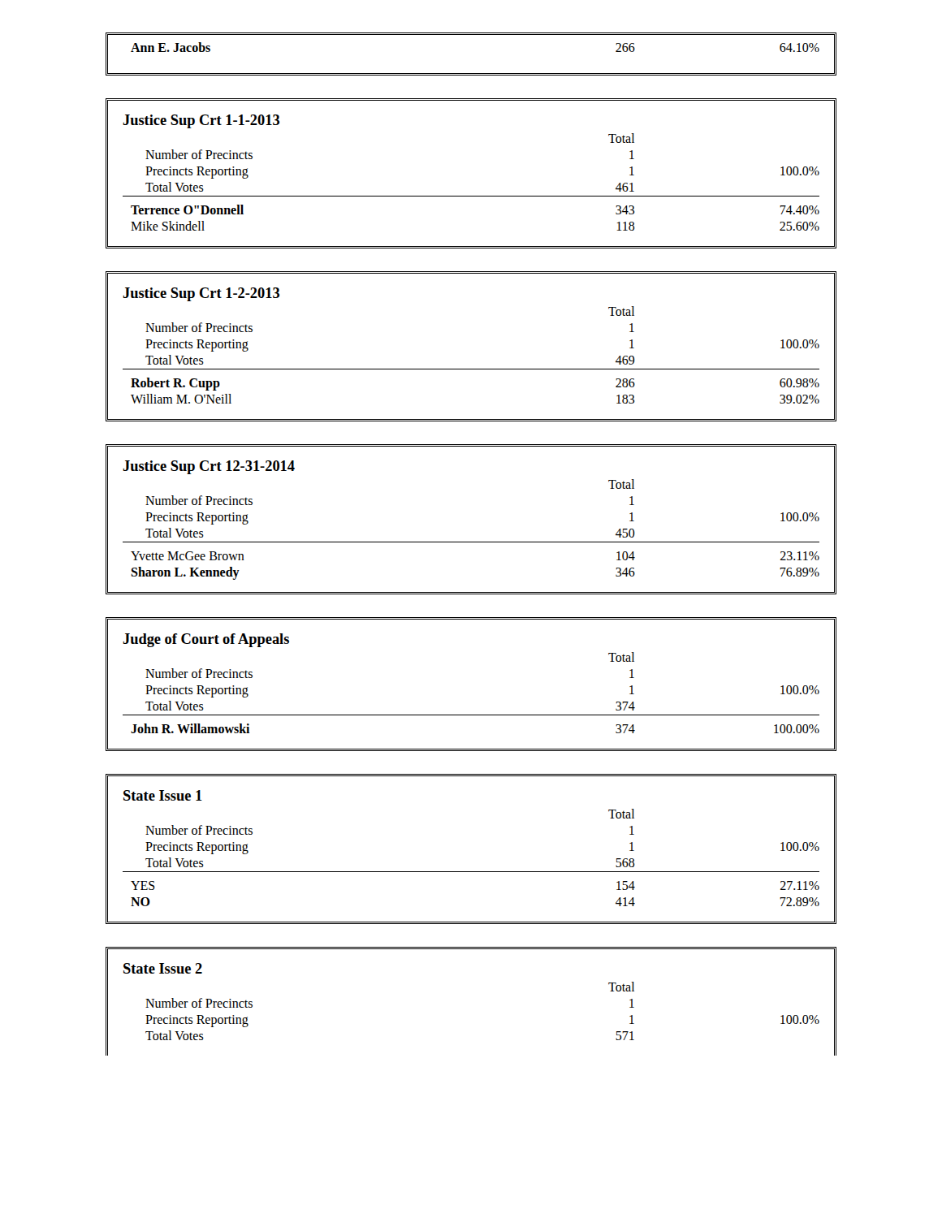| Ann E. Jacobs | 266 | 64.10% |
Justice Sup Crt 1-1-2013
| | Total | |
| Number of Precincts | 1 | |
| Precincts Reporting | 1 | 100.0% |
| Total Votes | 461 | |
| Terrence O"Donnell | 343 | 74.40% |
| Mike Skindell | 118 | 25.60% |
Justice Sup Crt 1-2-2013
| | Total | |
| Number of Precincts | 1 | |
| Precincts Reporting | 1 | 100.0% |
| Total Votes | 469 | |
| Robert R. Cupp | 286 | 60.98% |
| William M. O'Neill | 183 | 39.02% |
Justice Sup Crt 12-31-2014
| | Total | |
| Number of Precincts | 1 | |
| Precincts Reporting | 1 | 100.0% |
| Total Votes | 450 | |
| Yvette McGee Brown | 104 | 23.11% |
| Sharon L. Kennedy | 346 | 76.89% |
Judge of Court of Appeals
| | Total | |
| Number of Precincts | 1 | |
| Precincts Reporting | 1 | 100.0% |
| Total Votes | 374 | |
| John R. Willamowski | 374 | 100.00% |
State Issue 1
| | Total | |
| Number of Precincts | 1 | |
| Precincts Reporting | 1 | 100.0% |
| Total Votes | 568 | |
| YES | 154 | 27.11% |
| NO | 414 | 72.89% |
State Issue 2
| | Total | |
| Number of Precincts | 1 | |
| Precincts Reporting | 1 | 100.0% |
| Total Votes | 571 | |